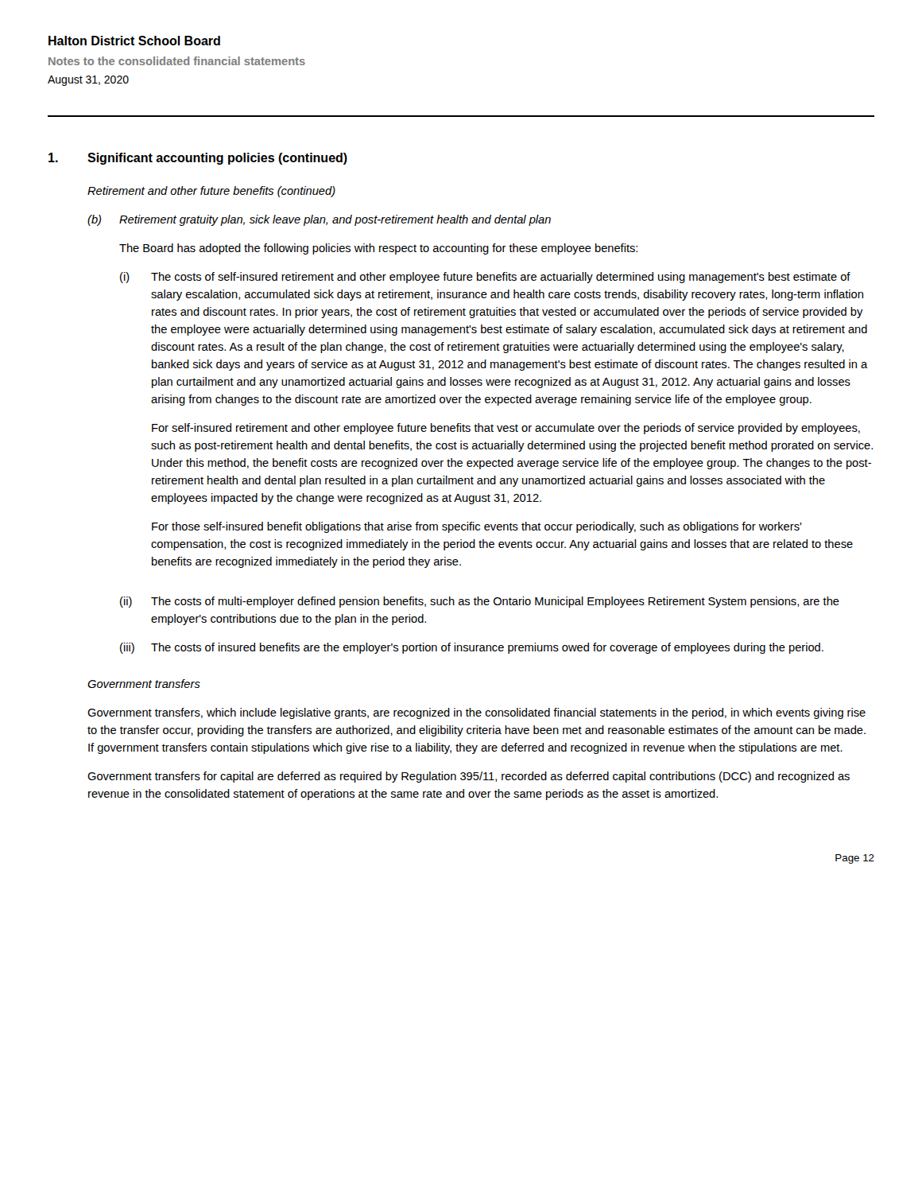Halton District School Board
Notes to the consolidated financial statements
August 31, 2020
1. Significant accounting policies (continued)
Retirement and other future benefits (continued)
(b)
Retirement gratuity plan, sick leave plan, and post-retirement health and dental plan
The Board has adopted the following policies with respect to accounting for these employee benefits:
(i)
The costs of self-insured retirement and other employee future benefits are actuarially determined using management's best estimate of salary escalation, accumulated sick days at retirement, insurance and health care costs trends, disability recovery rates, long-term inflation rates and discount rates. In prior years, the cost of retirement gratuities that vested or accumulated over the periods of service provided by the employee were actuarially determined using management's best estimate of salary escalation, accumulated sick days at retirement and discount rates. As a result of the plan change, the cost of retirement gratuities were actuarially determined using the employee's salary, banked sick days and years of service as at August 31, 2012 and management's best estimate of discount rates. The changes resulted in a plan curtailment and any unamortized actuarial gains and losses were recognized as at August 31, 2012. Any actuarial gains and losses arising from changes to the discount rate are amortized over the expected average remaining service life of the employee group.
For self-insured retirement and other employee future benefits that vest or accumulate over the periods of service provided by employees, such as post-retirement health and dental benefits, the cost is actuarially determined using the projected benefit method prorated on service. Under this method, the benefit costs are recognized over the expected average service life of the employee group. The changes to the post-retirement health and dental plan resulted in a plan curtailment and any unamortized actuarial gains and losses associated with the employees impacted by the change were recognized as at August 31, 2012.
For those self-insured benefit obligations that arise from specific events that occur periodically, such as obligations for workers' compensation, the cost is recognized immediately in the period the events occur. Any actuarial gains and losses that are related to these benefits are recognized immediately in the period they arise.
(ii)
The costs of multi-employer defined pension benefits, such as the Ontario Municipal Employees Retirement System pensions, are the employer's contributions due to the plan in the period.
(iii)
The costs of insured benefits are the employer's portion of insurance premiums owed for coverage of employees during the period.
Government transfers
Government transfers, which include legislative grants, are recognized in the consolidated financial statements in the period, in which events giving rise to the transfer occur, providing the transfers are authorized, and eligibility criteria have been met and reasonable estimates of the amount can be made. If government transfers contain stipulations which give rise to a liability, they are deferred and recognized in revenue when the stipulations are met.
Government transfers for capital are deferred as required by Regulation 395/11, recorded as deferred capital contributions (DCC) and recognized as revenue in the consolidated statement of operations at the same rate and over the same periods as the asset is amortized.
Page 12